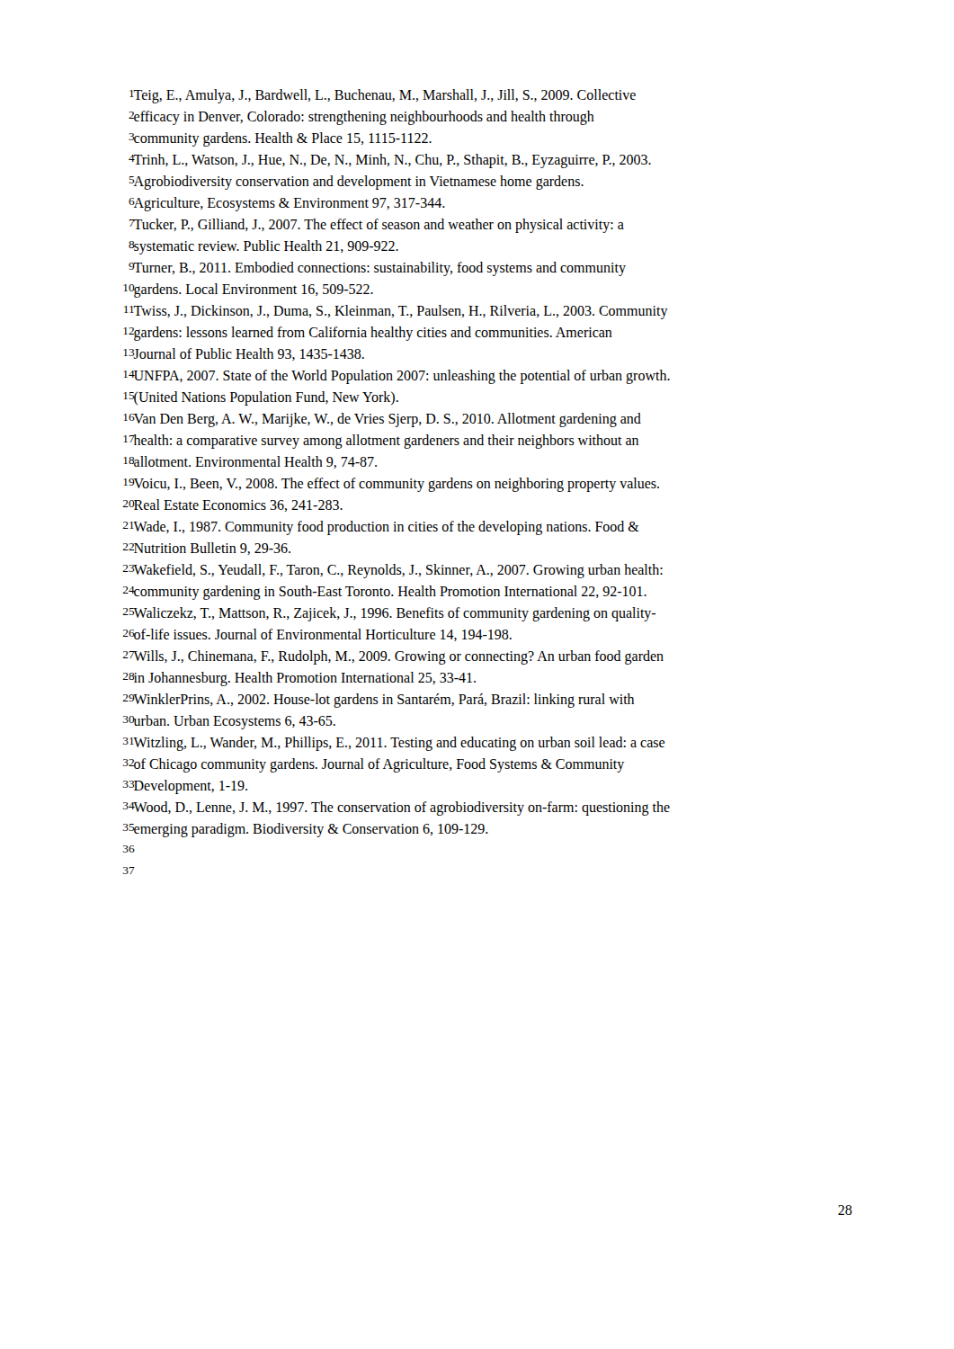Teig, E., Amulya, J., Bardwell, L., Buchenau, M., Marshall, J., Jill, S., 2009. Collective
efficacy in Denver, Colorado: strengthening neighbourhoods and health through
community gardens. Health & Place 15, 1115-1122.
Trinh, L., Watson, J., Hue, N., De, N., Minh, N., Chu, P., Sthapit, B., Eyzaguirre, P., 2003.
Agrobiodiversity conservation and development in Vietnamese home gardens.
Agriculture, Ecosystems & Environment 97, 317-344.
Tucker, P., Gilliand, J., 2007. The effect of season and weather on physical activity: a
systematic review. Public Health 21, 909-922.
Turner, B., 2011. Embodied connections: sustainability, food systems and community
gardens. Local Environment 16, 509-522.
Twiss, J., Dickinson, J., Duma, S., Kleinman, T., Paulsen, H., Rilveria, L., 2003. Community
gardens: lessons learned from California healthy cities and communities. American
Journal of Public Health 93, 1435-1438.
UNFPA, 2007. State of the World Population 2007: unleashing the potential of urban growth.
(United Nations Population Fund, New York).
Van Den Berg, A. W., Marijke, W., de Vries Sjerp, D. S., 2010. Allotment gardening and
health: a comparative survey among allotment gardeners and their neighbors without an
allotment. Environmental Health 9, 74-87.
Voicu, I., Been, V., 2008. The effect of community gardens on neighboring property values.
Real Estate Economics 36, 241-283.
Wade, I., 1987. Community food production in cities of the developing nations. Food &
Nutrition Bulletin 9, 29-36.
Wakefield, S., Yeudall, F., Taron, C., Reynolds, J., Skinner, A., 2007. Growing urban health:
community gardening in South-East Toronto. Health Promotion International 22, 92-101.
Waliczekz, T., Mattson, R., Zajicek, J., 1996. Benefits of community gardening on quality-
of-life issues. Journal of Environmental Horticulture 14, 194-198.
Wills, J., Chinemana, F., Rudolph, M., 2009. Growing or connecting? An urban food garden
in Johannesburg. Health Promotion International 25, 33-41.
WinklerPrins, A., 2002. House-lot gardens in Santarém, Pará, Brazil: linking rural with
urban. Urban Ecosystems 6, 43-65.
Witzling, L., Wander, M., Phillips, E., 2011. Testing and educating on urban soil lead: a case
of Chicago community gardens. Journal of Agriculture, Food Systems & Community
Development, 1-19.
Wood, D., Lenne, J. M., 1997. The conservation of agrobiodiversity on-farm: questioning the
emerging paradigm. Biodiversity & Conservation 6, 109-129.
28